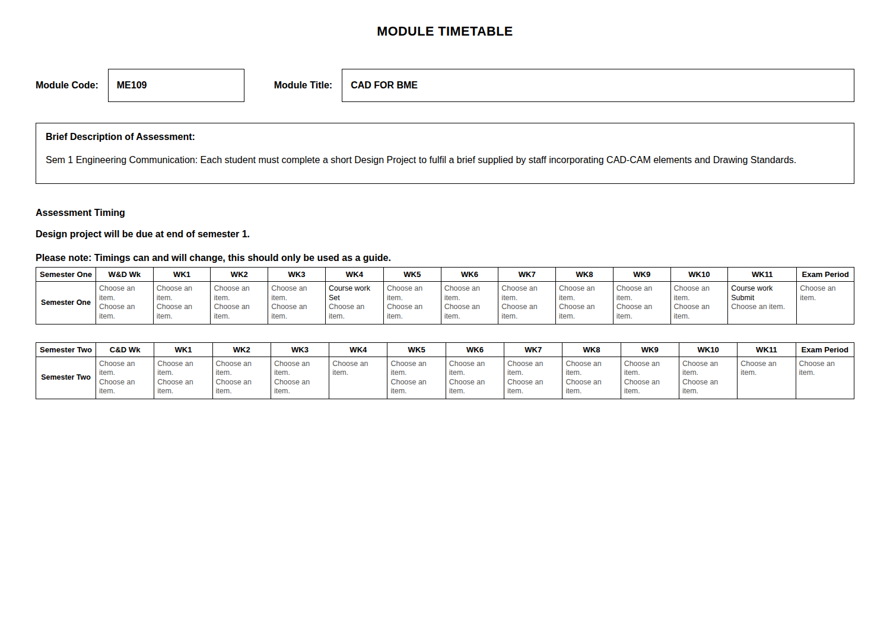MODULE TIMETABLE
Module Code:
ME109
Module Title:
CAD FOR BME
Brief Description of Assessment:
Sem 1 Engineering Communication: Each student must complete a short Design Project to fulfil a brief supplied by staff incorporating CAD-CAM elements and Drawing Standards.
Assessment Timing
Design project will be due at end of semester 1.
Please note: Timings can and will change, this should only be used as a guide.
| Semester One | W&D Wk | WK1 | WK2 | WK3 | WK4 | WK5 | WK6 | WK7 | WK8 | WK9 | WK10 | WK11 | Exam Period |
| --- | --- | --- | --- | --- | --- | --- | --- | --- | --- | --- | --- | --- | --- |
| Semester One | Choose an item. Choose an item. | Choose an item. Choose an item. | Choose an item. Choose an item. | Choose an item. Choose an item. | Course work Set Choose an item. | Choose an item. Choose an item. | Choose an item. Choose an item. | Choose an item. Choose an item. | Choose an item. Choose an item. | Choose an item. Choose an item. | Choose an item. Choose an item. | Course work Submit Choose an item. | Choose an item. |
| Semester Two | C&D Wk | WK1 | WK2 | WK3 | WK4 | WK5 | WK6 | WK7 | WK8 | WK9 | WK10 | WK11 | Exam Period |
| --- | --- | --- | --- | --- | --- | --- | --- | --- | --- | --- | --- | --- | --- |
| Semester Two | Choose an item. Choose an item. | Choose an item. Choose an item. | Choose an item. Choose an item. | Choose an item. Choose an item. | Choose an item. | Choose an item. Choose an item. | Choose an item. Choose an item. | Choose an item. Choose an item. | Choose an item. Choose an item. | Choose an item. Choose an item. | Choose an item. Choose an item. | Choose an item. | Choose an item. |